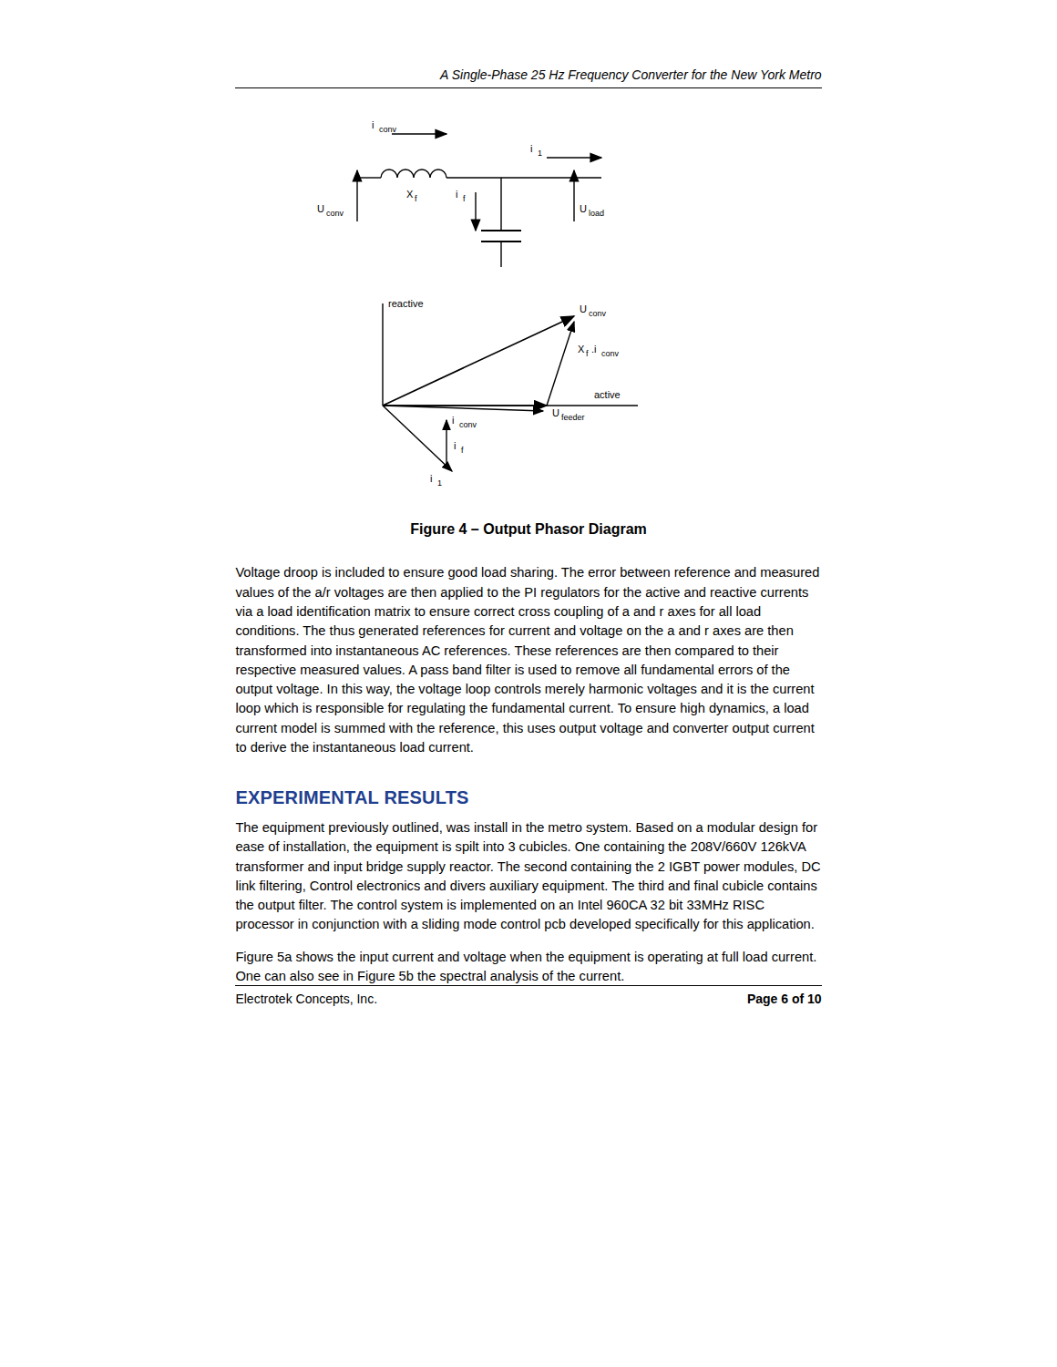A Single-Phase 25 Hz Frequency Converter for the New York Metro
i conv i 1 X f U conv i f U load reactive active U feeder U conv X f .i conv i conv i 1 i f
Figure 4 – Output Phasor Diagram
Voltage droop is included to ensure good load sharing. The error between reference and measured values of the a/r voltages are then applied to the PI regulators for the active and reactive currents via a load identification matrix to ensure correct cross coupling of a and r axes for all load conditions. The thus generated references for current and voltage on the a and r axes are then transformed into instantaneous AC references. These references are then compared to their respective measured values. A pass band filter is used to remove all fundamental errors of the output voltage. In this way, the voltage loop controls merely harmonic voltages and it is the current loop which is responsible for regulating the fundamental current. To ensure high dynamics, a load current model is summed with the reference, this uses output voltage and converter output current to derive the instantaneous load current.
EXPERIMENTAL RESULTS
The equipment previously outlined, was install in the metro system. Based on a modular design for ease of installation, the equipment is spilt into 3 cubicles. One containing the 208V/660V 126kVA transformer and input bridge supply reactor. The second containing the 2 IGBT power modules, DC link filtering, Control electronics and divers auxiliary equipment. The third and final cubicle contains the output filter. The control system is implemented on an Intel 960CA 32 bit 33MHz RISC processor in conjunction with a sliding mode control pcb developed specifically for this application.
Figure 5a shows the input current and voltage when the equipment is operating at full load current. One can also see in Figure 5b the spectral analysis of the current.
Electrotek Concepts, Inc. Page 6 of 10